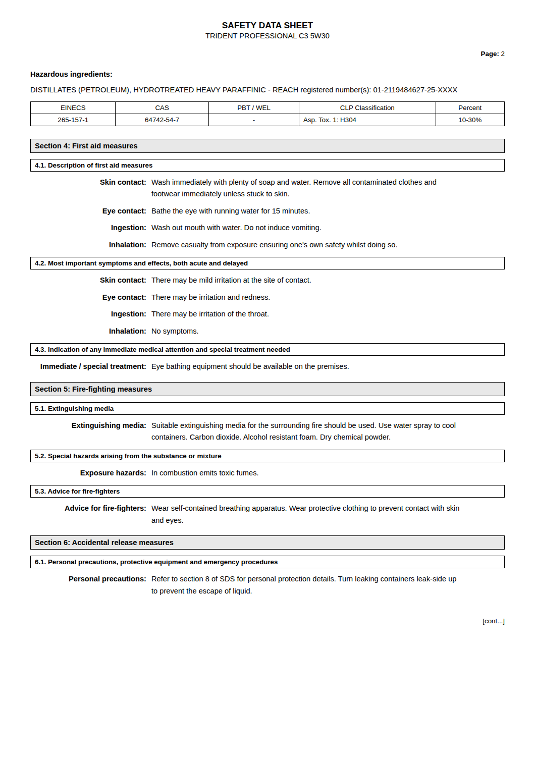SAFETY DATA SHEET
TRIDENT PROFESSIONAL C3 5W30
Page: 2
Hazardous ingredients:
DISTILLATES (PETROLEUM), HYDROTREATED HEAVY PARAFFINIC - REACH registered number(s): 01-2119484627-25-XXXX
| EINECS | CAS | PBT / WEL | CLP Classification | Percent |
| --- | --- | --- | --- | --- |
| 265-157-1 | 64742-54-7 | - | Asp. Tox. 1: H304 | 10-30% |
Section 4: First aid measures
4.1. Description of first aid measures
Skin contact:
Wash immediately with plenty of soap and water. Remove all contaminated clothes and footwear immediately unless stuck to skin.
Eye contact:
Bathe the eye with running water for 15 minutes.
Ingestion:
Wash out mouth with water. Do not induce vomiting.
Inhalation:
Remove casualty from exposure ensuring one's own safety whilst doing so.
4.2. Most important symptoms and effects, both acute and delayed
Skin contact:
There may be mild irritation at the site of contact.
Eye contact:
There may be irritation and redness.
Ingestion:
There may be irritation of the throat.
Inhalation:
No symptoms.
4.3. Indication of any immediate medical attention and special treatment needed
Immediate / special treatment:
Eye bathing equipment should be available on the premises.
Section 5: Fire-fighting measures
5.1. Extinguishing media
Extinguishing media:
Suitable extinguishing media for the surrounding fire should be used. Use water spray to cool containers. Carbon dioxide. Alcohol resistant foam. Dry chemical powder.
5.2. Special hazards arising from the substance or mixture
Exposure hazards:
In combustion emits toxic fumes.
5.3. Advice for fire-fighters
Advice for fire-fighters:
Wear self-contained breathing apparatus. Wear protective clothing to prevent contact with skin and eyes.
Section 6: Accidental release measures
6.1. Personal precautions, protective equipment and emergency procedures
Personal precautions:
Refer to section 8 of SDS for personal protection details. Turn leaking containers leak-side up to prevent the escape of liquid.
[cont...]